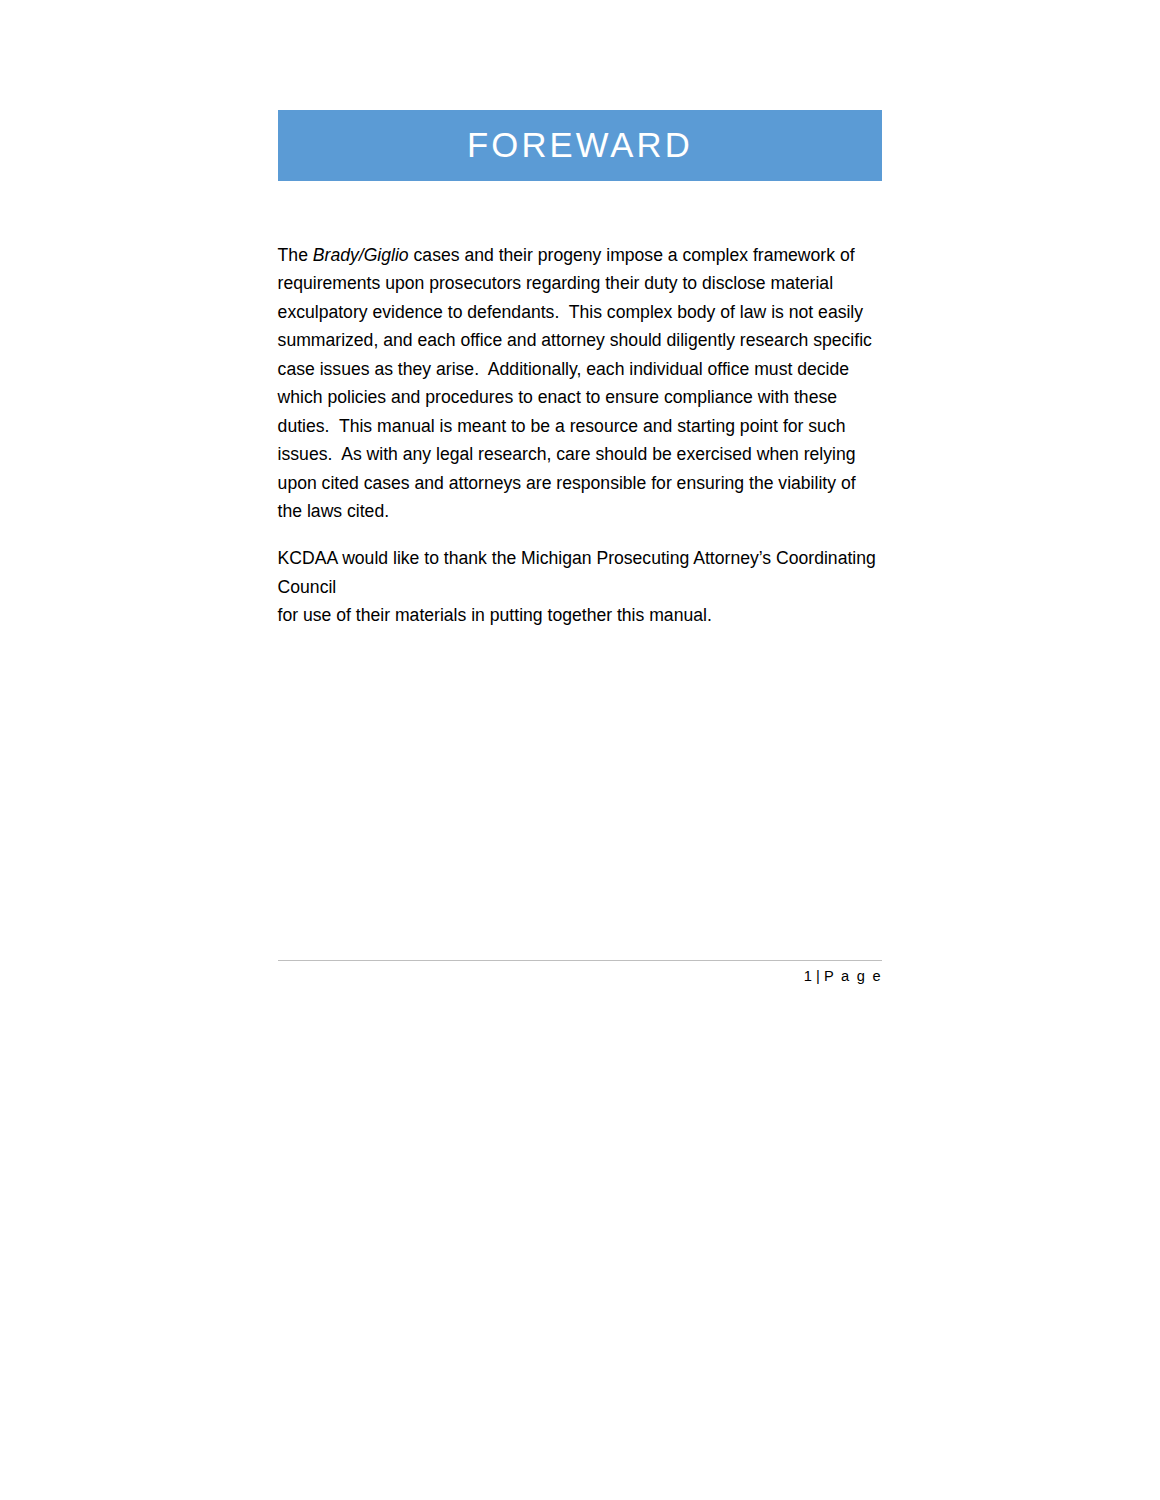FOREWARD
The Brady/Giglio cases and their progeny impose a complex framework of requirements upon prosecutors regarding their duty to disclose material exculpatory evidence to defendants. This complex body of law is not easily summarized, and each office and attorney should diligently research specific case issues as they arise. Additionally, each individual office must decide which policies and procedures to enact to ensure compliance with these duties. This manual is meant to be a resource and starting point for such issues. As with any legal research, care should be exercised when relying upon cited cases and attorneys are responsible for ensuring the viability of the laws cited.
KCDAA would like to thank the Michigan Prosecuting Attorney’s Coordinating Council
for use of their materials in putting together this manual.
1 | P a g e